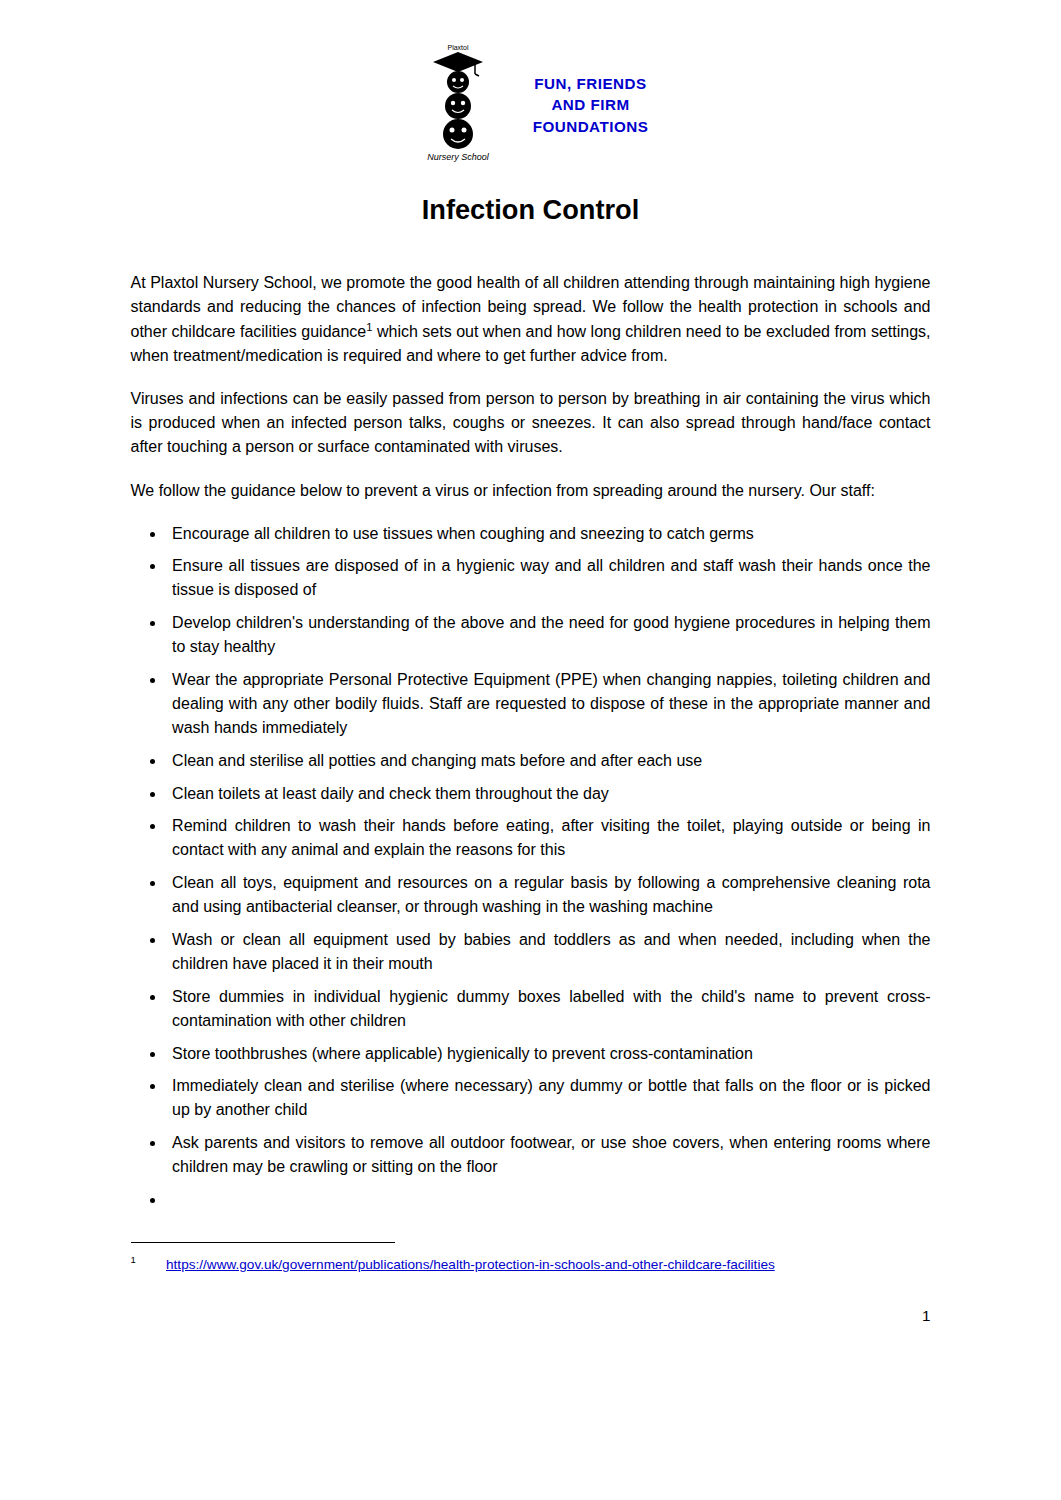Plaxtol Nursery School
FUN, FRIENDS
AND FIRM
FOUNDATIONS
Infection Control
At Plaxtol Nursery School, we promote the good health of all children attending through maintaining high hygiene standards and reducing the chances of infection being spread. We follow the health protection in schools and other childcare facilities guidance1 which sets out when and how long children need to be excluded from settings, when treatment/medication is required and where to get further advice from.
Viruses and infections can be easily passed from person to person by breathing in air containing the virus which is produced when an infected person talks, coughs or sneezes. It can also spread through hand/face contact after touching a person or surface contaminated with viruses.
We follow the guidance below to prevent a virus or infection from spreading around the nursery. Our staff:
Encourage all children to use tissues when coughing and sneezing to catch germs
Ensure all tissues are disposed of in a hygienic way and all children and staff wash their hands once the tissue is disposed of
Develop children's understanding of the above and the need for good hygiene procedures in helping them to stay healthy
Wear the appropriate Personal Protective Equipment (PPE) when changing nappies, toileting children and dealing with any other bodily fluids. Staff are requested to dispose of these in the appropriate manner and wash hands immediately
Clean and sterilise all potties and changing mats before and after each use
Clean toilets at least daily and check them throughout the day
Remind children to wash their hands before eating, after visiting the toilet, playing outside or being in contact with any animal and explain the reasons for this
Clean all toys, equipment and resources on a regular basis by following a comprehensive cleaning rota and using antibacterial cleanser, or through washing in the washing machine
Wash or clean all equipment used by babies and toddlers as and when needed, including when the children have placed it in their mouth
Store dummies in individual hygienic dummy boxes labelled with the child's name to prevent cross-contamination with other children
Store toothbrushes (where applicable) hygienically to prevent cross-contamination
Immediately clean and sterilise (where necessary) any dummy or bottle that falls on the floor or is picked up by another child
Ask parents and visitors to remove all outdoor footwear, or use shoe covers, when entering rooms where children may be crawling or sitting on the floor
1 https://www.gov.uk/government/publications/health-protection-in-schools-and-other-childcare-facilities
1